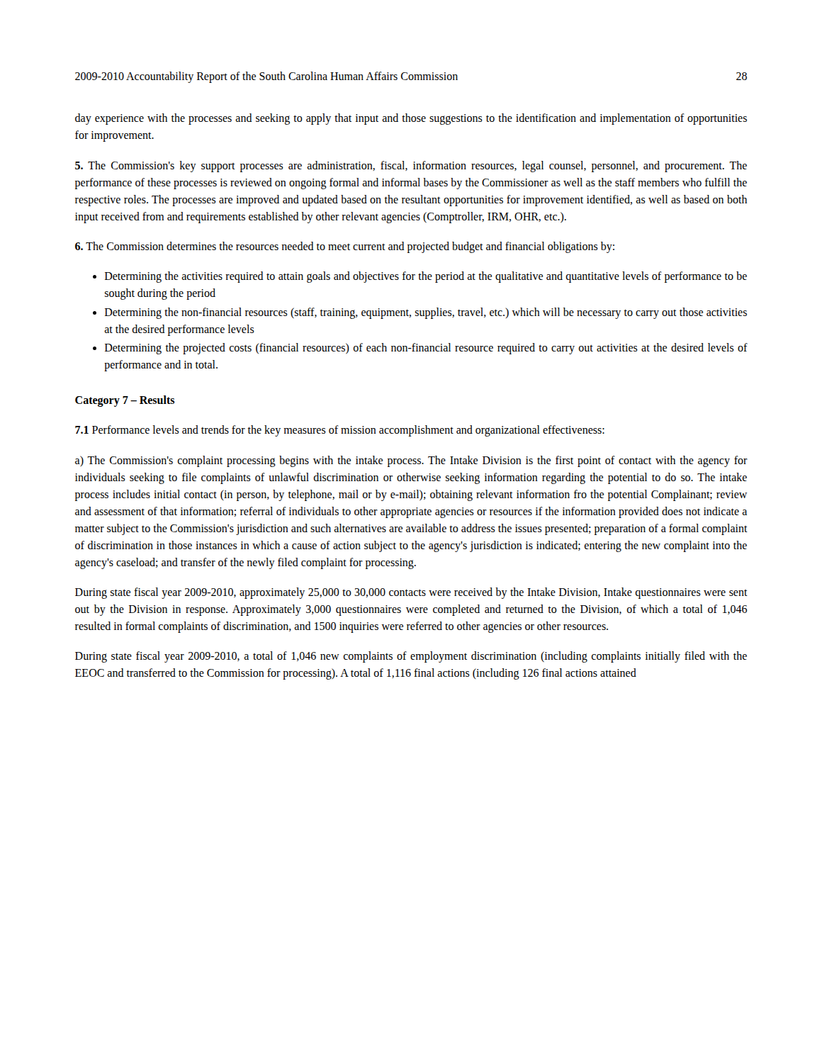2009-2010 Accountability Report of the South Carolina Human Affairs Commission 28
day experience with the processes and seeking to apply that input and those suggestions to the identification and implementation of opportunities for improvement.
5. The Commission's key support processes are administration, fiscal, information resources, legal counsel, personnel, and procurement. The performance of these processes is reviewed on ongoing formal and informal bases by the Commissioner as well as the staff members who fulfill the respective roles. The processes are improved and updated based on the resultant opportunities for improvement identified, as well as based on both input received from and requirements established by other relevant agencies (Comptroller, IRM, OHR, etc.).
6. The Commission determines the resources needed to meet current and projected budget and financial obligations by:
Determining the activities required to attain goals and objectives for the period at the qualitative and quantitative levels of performance to be sought during the period
Determining the non-financial resources (staff, training, equipment, supplies, travel, etc.) which will be necessary to carry out those activities at the desired performance levels
Determining the projected costs (financial resources) of each non-financial resource required to carry out activities at the desired levels of performance and in total.
Category 7 – Results
7.1 Performance levels and trends for the key measures of mission accomplishment and organizational effectiveness:
a) The Commission's complaint processing begins with the intake process. The Intake Division is the first point of contact with the agency for individuals seeking to file complaints of unlawful discrimination or otherwise seeking information regarding the potential to do so. The intake process includes initial contact (in person, by telephone, mail or by e-mail); obtaining relevant information fro the potential Complainant; review and assessment of that information; referral of individuals to other appropriate agencies or resources if the information provided does not indicate a matter subject to the Commission's jurisdiction and such alternatives are available to address the issues presented; preparation of a formal complaint of discrimination in those instances in which a cause of action subject to the agency's jurisdiction is indicated; entering the new complaint into the agency's caseload; and transfer of the newly filed complaint for processing.
During state fiscal year 2009-2010, approximately 25,000 to 30,000 contacts were received by the Intake Division, Intake questionnaires were sent out by the Division in response. Approximately 3,000 questionnaires were completed and returned to the Division, of which a total of 1,046 resulted in formal complaints of discrimination, and 1500 inquiries were referred to other agencies or other resources.
During state fiscal year 2009-2010, a total of 1,046 new complaints of employment discrimination (including complaints initially filed with the EEOC and transferred to the Commission for processing). A total of 1,116 final actions (including 126 final actions attained